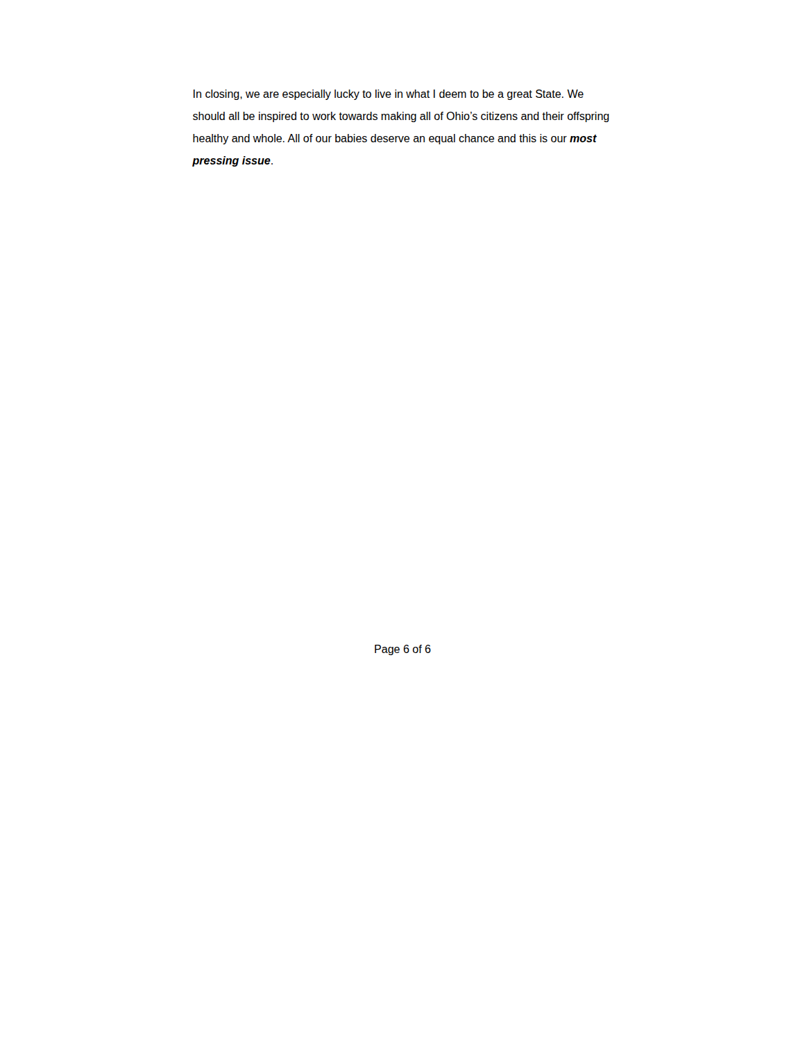In closing, we are especially lucky to live in what I deem to be a great State. We should all be inspired to work towards making all of Ohio’s citizens and their offspring healthy and whole. All of our babies deserve an equal chance and this is our most pressing issue.
Page 6 of 6